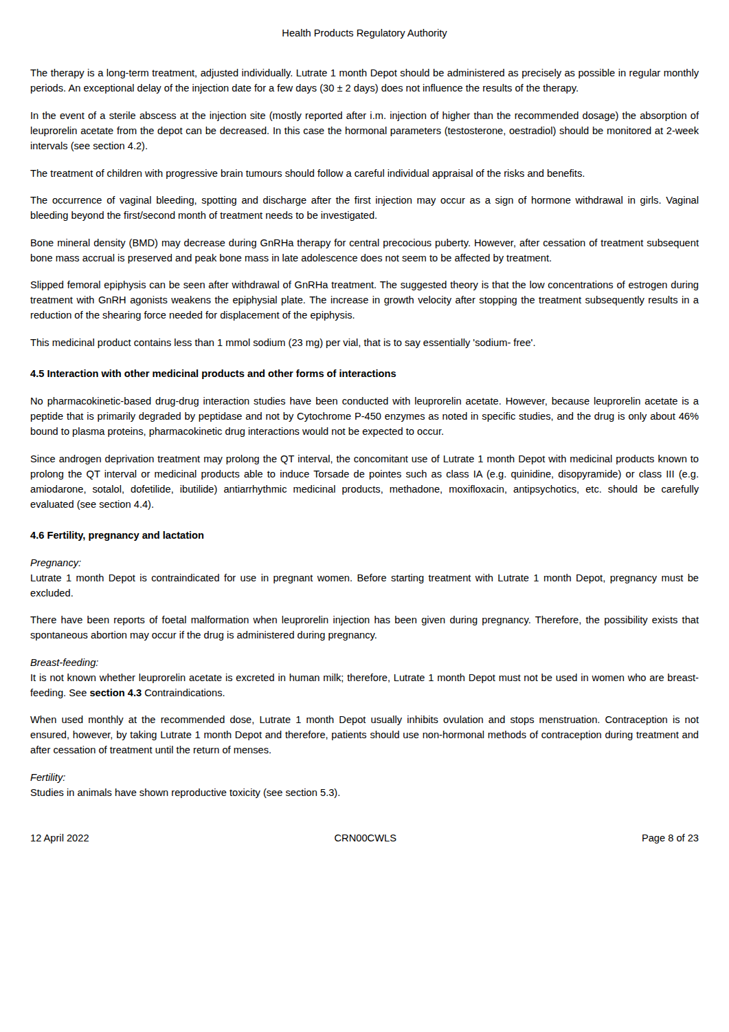Health Products Regulatory Authority
The therapy is a long-term treatment, adjusted individually. Lutrate 1 month Depot should be administered as precisely as possible in regular monthly periods. An exceptional delay of the injection date for a few days (30 ± 2 days) does not influence the results of the therapy.
In the event of a sterile abscess at the injection site (mostly reported after i.m. injection of higher than the recommended dosage) the absorption of leuprorelin acetate from the depot can be decreased. In this case the hormonal parameters (testosterone, oestradiol) should be monitored at 2-week intervals (see section 4.2).
The treatment of children with progressive brain tumours should follow a careful individual appraisal of the risks and benefits.
The occurrence of vaginal bleeding, spotting and discharge after the first injection may occur as a sign of hormone withdrawal in girls. Vaginal bleeding beyond the first/second month of treatment needs to be investigated.
Bone mineral density (BMD) may decrease during GnRHa therapy for central precocious puberty. However, after cessation of treatment subsequent bone mass accrual is preserved and peak bone mass in late adolescence does not seem to be affected by treatment.
Slipped femoral epiphysis can be seen after withdrawal of GnRHa treatment. The suggested theory is that the low concentrations of estrogen during treatment with GnRH agonists weakens the epiphysial plate. The increase in growth velocity after stopping the treatment subsequently results in a reduction of the shearing force needed for displacement of the epiphysis.
This medicinal product contains less than 1 mmol sodium (23 mg) per vial, that is to say essentially 'sodium- free'.
4.5 Interaction with other medicinal products and other forms of interactions
No pharmacokinetic-based drug-drug interaction studies have been conducted with leuprorelin acetate. However, because leuprorelin acetate is a peptide that is primarily degraded by peptidase and not by Cytochrome P-450 enzymes as noted in specific studies, and the drug is only about 46% bound to plasma proteins, pharmacokinetic drug interactions would not be expected to occur.
Since androgen deprivation treatment may prolong the QT interval, the concomitant use of Lutrate 1 month Depot with medicinal products known to prolong the QT interval or medicinal products able to induce Torsade de pointes such as class IA (e.g. quinidine, disopyramide) or class III (e.g. amiodarone, sotalol, dofetilide, ibutilide) antiarrhythmic medicinal products, methadone, moxifloxacin, antipsychotics, etc. should be carefully evaluated (see section 4.4).
4.6 Fertility, pregnancy and lactation
Pregnancy:
Lutrate 1 month Depot is contraindicated for use in pregnant women. Before starting treatment with Lutrate 1 month Depot, pregnancy must be excluded.
There have been reports of foetal malformation when leuprorelin injection has been given during pregnancy. Therefore, the possibility exists that spontaneous abortion may occur if the drug is administered during pregnancy.
Breast-feeding:
It is not known whether leuprorelin acetate is excreted in human milk; therefore, Lutrate 1 month Depot must not be used in women who are breast-feeding. See section 4.3 Contraindications.
When used monthly at the recommended dose, Lutrate 1 month Depot usually inhibits ovulation and stops menstruation. Contraception is not ensured, however, by taking Lutrate 1 month Depot and therefore, patients should use non-hormonal methods of contraception during treatment and after cessation of treatment until the return of menses.
Fertility:
Studies in animals have shown reproductive toxicity (see section 5.3).
12 April 2022 CRN00CWLS Page 8 of 23